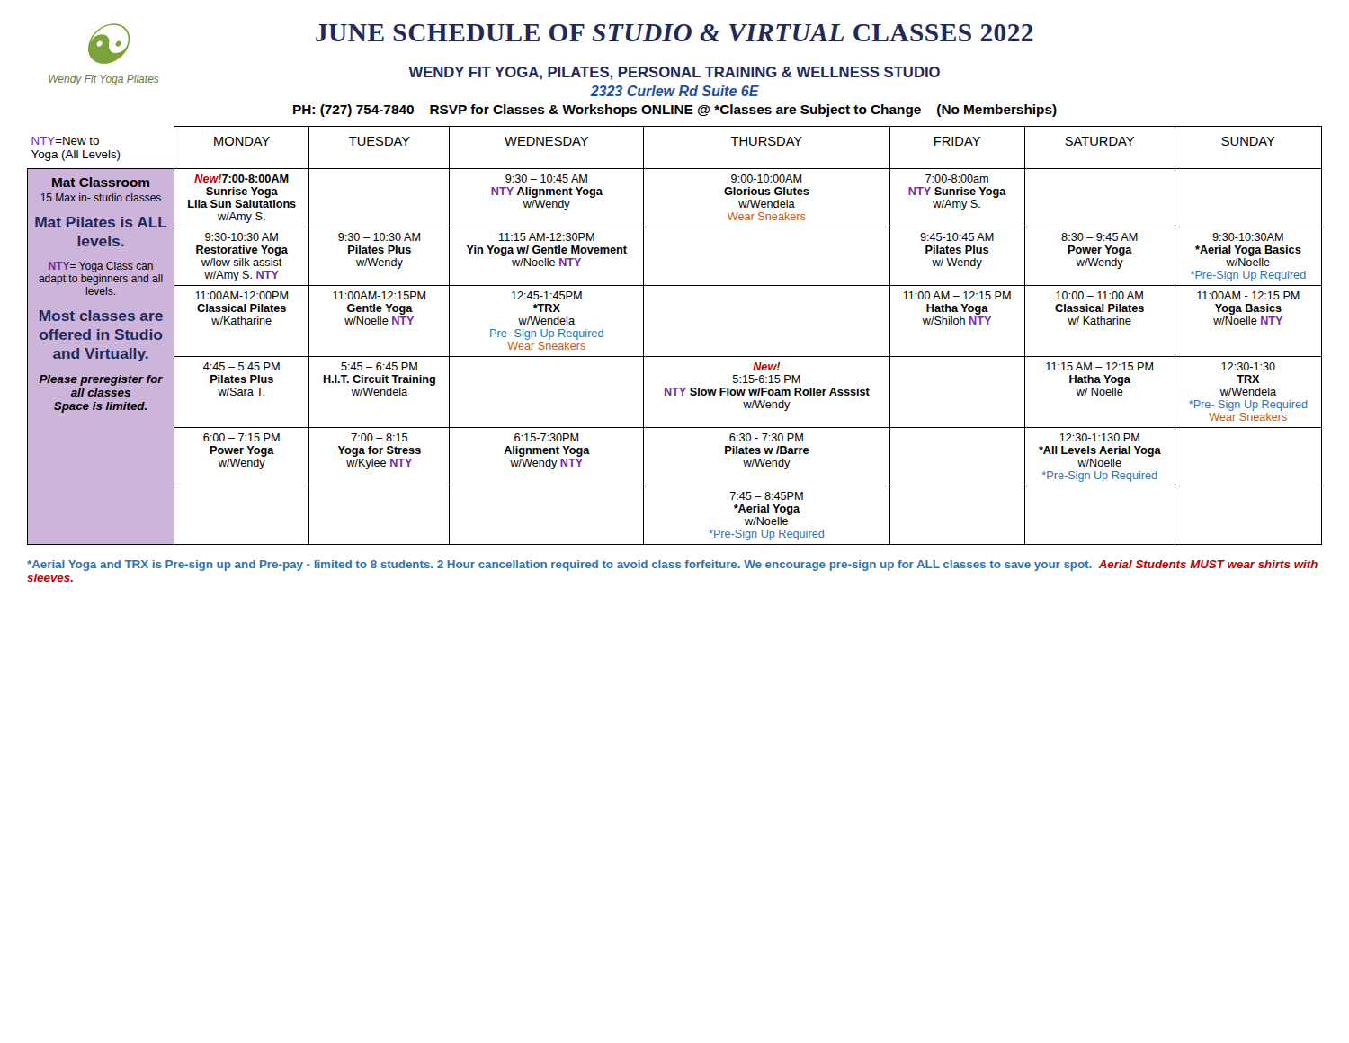☯
Wendy Fit Yoga Pilates
JUNE SCHEDULE OF STUDIO & VIRTUAL CLASSES 2022
WENDY FIT YOGA, PILATES, PERSONAL TRAINING & WELLNESS STUDIO
2323 Curlew Rd Suite 6E
PH: (727) 754-7840 RSVP for Classes & Workshops ONLINE @ *Classes are Subject to Change (No Memberships)
| NTY =New to Yoga (All Levels) | MONDAY | TUESDAY | WEDNESDAY | THURSDAY | FRIDAY | SATURDAY | SUNDAY |
| --- | --- | --- | --- | --- | --- | --- | --- |
| Mat Classroom 15 Max in- studio classes Mat Pilates is ALL levels. NTY = Yoga Class can adapt to beginners and all levels. Most classes are offered in Studio and Virtually. Please preregister for all classes Space is limited. | New! 7:00-8:00AM Sunrise Yoga Lila Sun Salutations w/Amy S. | | 9:30 – 10:45 AM NTY Alignment Yoga w/Wendy | 9:00-10:00AM Glorious Glutes w/Wendela Wear Sneakers | 7:00-8:00am NTY Sunrise Yoga w/Amy S. | | |
| 9:30-10:30 AM Restorative Yoga w/low silk assist w/Amy S. NTY | 9:30 – 10:30 AM Pilates Plus w/Wendy | 11:15 AM-12:30PM Yin Yoga w/ Gentle Movement w/Noelle NTY | | 9:45-10:45 AM Pilates Plus w/ Wendy | 8:30 – 9:45 AM Power Yoga w/Wendy | 9:30-10:30AM * Aerial Yoga Basics w/Noelle *Pre-Sign Up Required |
| 11:00AM-12:00PM Classical Pilates w/Katharine | 11:00AM-12:15PM Gentle Yoga w/Noelle NTY | 12:45-1:45PM *TRX w/Wendela Pre- Sign Up Required Wear Sneakers | | 11:00 AM – 12:15 PM Hatha Yoga w/Shiloh NTY | 10:00 – 11:00 AM Classical Pilates w/ Katharine | 11:00AM - 12:15 PM Yoga Basics w/Noelle NTY |
| 4:45 – 5:45 PM Pilates Plus w/Sara T. | 5:45 – 6:45 PM H.I.T. Circuit Training w/Wendela | | New! 5:15-6:15 PM NTY Slow Flow w/Foam Roller Asssist w/Wendy | | 11:15 AM – 12:15 PM Hatha Yoga w/ Noelle | 12:30-1:30 TRX w/Wendela *Pre- Sign Up Required Wear Sneakers |
| 6:00 – 7:15 PM Power Yoga w/Wendy | 7:00 – 8:15 Yoga for Stress w/Kylee NTY | 6:15-7:30PM Alignment Yoga w/Wendy NTY | 6:30 - 7:30 PM Pilates w /Barre w/Wendy | | 12:30-1:130 PM * All Levels Aerial Yoga w/Noelle *Pre-Sign Up Required | |
| | | | 7:45 – 8:45PM *Aerial Yoga w/Noelle *Pre-Sign Up Required | | | |
*Aerial Yoga and TRX is Pre-sign up and Pre-pay - limited to 8 students. 2 Hour cancellation required to avoid class forfeiture. We encourage pre-sign up for ALL classes to save your spot. Aerial Students MUST wear shirts with sleeves.